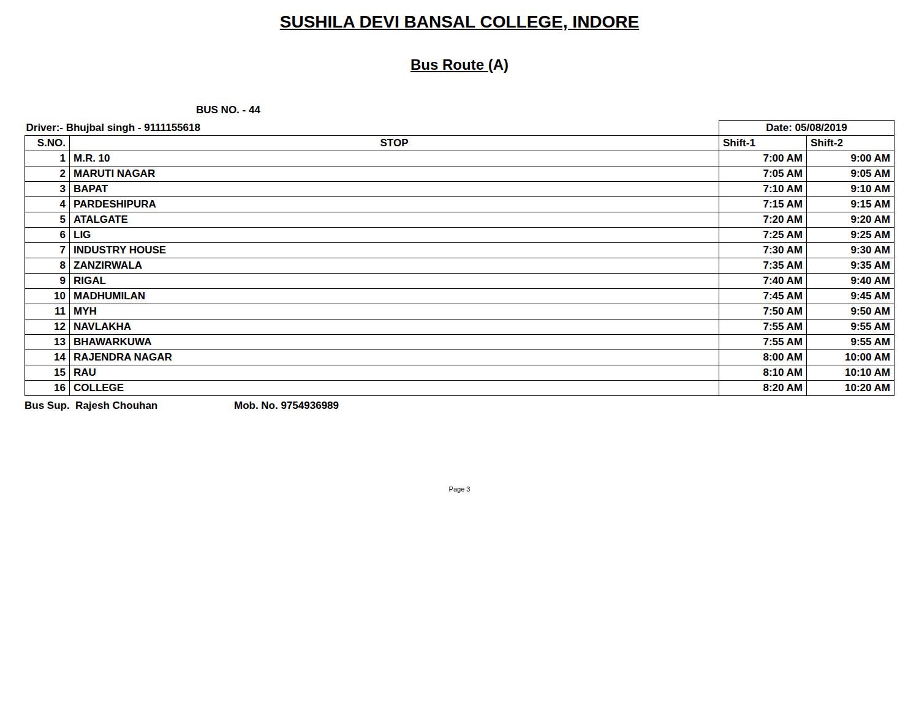SUSHILA DEVI BANSAL COLLEGE, INDORE
Bus Route (A)
BUS NO. - 44
| Driver:- Bhujbal singh - 9111155618 | Date: 05/08/2019 |
| S.NO. | STOP | Shift-1 | Shift-2 |
| 1 | M.R. 10 | 7:00 AM | 9:00 AM |
| 2 | MARUTI NAGAR | 7:05 AM | 9:05 AM |
| 3 | BAPAT | 7:10 AM | 9:10 AM |
| 4 | PARDESHIPURA | 7:15 AM | 9:15 AM |
| 5 | ATALGATE | 7:20 AM | 9:20 AM |
| 6 | LIG | 7:25 AM | 9:25 AM |
| 7 | INDUSTRY HOUSE | 7:30 AM | 9:30 AM |
| 8 | ZANZIRWALA | 7:35 AM | 9:35 AM |
| 9 | RIGAL | 7:40 AM | 9:40 AM |
| 10 | MADHUMILAN | 7:45 AM | 9:45 AM |
| 11 | MYH | 7:50 AM | 9:50 AM |
| 12 | NAVLAKHA | 7:55 AM | 9:55 AM |
| 13 | BHAWARKUWA | 7:55 AM | 9:55 AM |
| 14 | RAJENDRA NAGAR | 8:00 AM | 10:00 AM |
| 15 | RAU | 8:10 AM | 10:10 AM |
| 16 | COLLEGE | 8:20 AM | 10:20 AM |
Bus Sup. Rajesh Chouhan Mob. No. 9754936989
Page 3